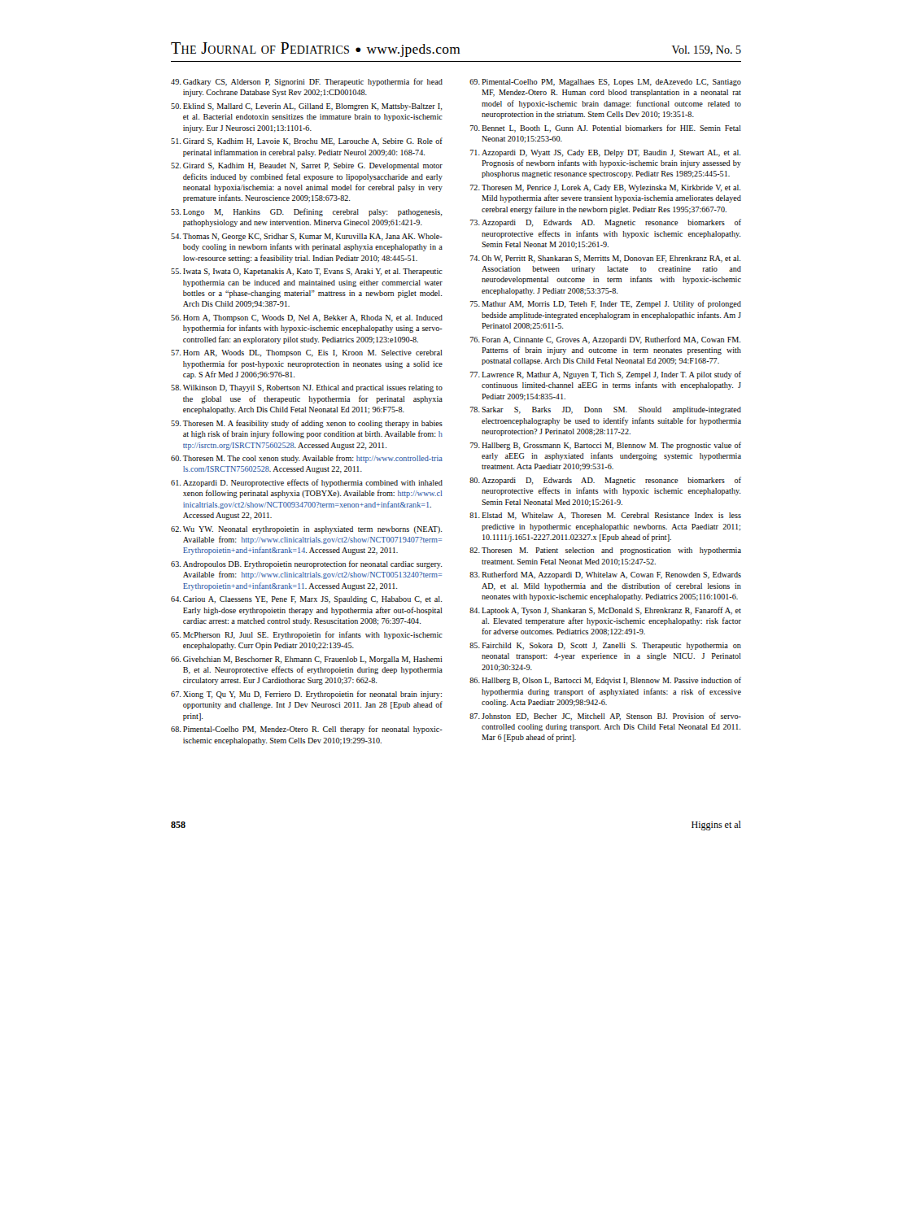The Journal of Pediatrics●www.jpeds.com
Vol. 159, No. 5
49. Gadkary CS, Alderson P, Signorini DF. Therapeutic hypothermia for head injury. Cochrane Database Syst Rev 2002;1:CD001048.
50. Eklind S, Mallard C, Leverin AL, Gilland E, Blomgren K, Mattsby-Baltzer I, et al. Bacterial endotoxin sensitizes the immature brain to hypoxic-ischemic injury. Eur J Neurosci 2001;13:1101-6.
51. Girard S, Kadhim H, Lavoie K, Brochu ME, Larouche A, Sebire G. Role of perinatal inflammation in cerebral palsy. Pediatr Neurol 2009;40: 168-74.
52. Girard S, Kadhim H, Beaudet N, Sarret P, Sebire G. Developmental motor deficits induced by combined fetal exposure to lipopolysaccharide and early neonatal hypoxia/ischemia: a novel animal model for cerebral palsy in very premature infants. Neuroscience 2009;158:673-82.
53. Longo M, Hankins GD. Defining cerebral palsy: pathogenesis, pathophysiology and new intervention. Minerva Ginecol 2009;61:421-9.
54. Thomas N, George KC, Sridhar S, Kumar M, Kuruvilla KA, Jana AK. Whole-body cooling in newborn infants with perinatal asphyxia encephalopathy in a low-resource setting: a feasibility trial. Indian Pediatr 2010; 48:445-51.
55. Iwata S, Iwata O, Kapetanakis A, Kato T, Evans S, Araki Y, et al. Therapeutic hypothermia can be induced and maintained using either commercial water bottles or a “phase-changing material” mattress in a newborn piglet model. Arch Dis Child 2009;94:387-91.
56. Horn A, Thompson C, Woods D, Nel A, Bekker A, Rhoda N, et al. Induced hypothermia for infants with hypoxic-ischemic encephalopathy using a servo-controlled fan: an exploratory pilot study. Pediatrics 2009;123:e1090-8.
57. Horn AR, Woods DL, Thompson C, Eis I, Kroon M. Selective cerebral hypothermia for post-hypoxic neuroprotection in neonates using a solid ice cap. S Afr Med J 2006;96:976-81.
58. Wilkinson D, Thayyil S, Robertson NJ. Ethical and practical issues relating to the global use of therapeutic hypothermia for perinatal asphyxia encephalopathy. Arch Dis Child Fetal Neonatal Ed 2011; 96:F75-8.
59. Thoresen M. A feasibility study of adding xenon to cooling therapy in babies at high risk of brain injury following poor condition at birth. Available from: http://isrctn.org/ISRCTN75602528. Accessed August 22, 2011.
60. Thoresen M. The cool xenon study. Available from: http://www.controlled-trials.com/ISRCTN75602528. Accessed August 22, 2011.
61. Azzopardi D. Neuroprotective effects of hypothermia combined with inhaled xenon following perinatal asphyxia (TOBYXe). Available from: http://www.clinicaltrials.gov/ct2/show/NCT00934700?term=xenon+and+infant&rank=1. Accessed August 22, 2011.
62. Wu YW. Neonatal erythropoietin in asphyxiated term newborns (NEAT). Available from: http://www.clinicaltrials.gov/ct2/show/NCT00719407?term=Erythropoietin+and+infant&rank=14. Accessed August 22, 2011.
63. Andropoulos DB. Erythropoietin neuroprotection for neonatal cardiac surgery. Available from: http://www.clinicaltrials.gov/ct2/show/NCT00513240?term=Erythropoietin+and+infant&rank=11. Accessed August 22, 2011.
64. Cariou A, Claessens YE, Pene F, Marx JS, Spaulding C, Hababou C, et al. Early high-dose erythropoietin therapy and hypothermia after out-of-hospital cardiac arrest: a matched control study. Resuscitation 2008; 76:397-404.
65. McPherson RJ, Juul SE. Erythropoietin for infants with hypoxic-ischemic encephalopathy. Curr Opin Pediatr 2010;22:139-45.
66. Givehchian M, Beschorner R, Ehmann C, Frauenlob L, Morgalla M, Hashemi B, et al. Neuroprotective effects of erythropoietin during deep hypothermia circulatory arrest. Eur J Cardiothorac Surg 2010;37: 662-8.
67. Xiong T, Qu Y, Mu D, Ferriero D. Erythropoietin for neonatal brain injury: opportunity and challenge. Int J Dev Neurosci 2011. Jan 28 [Epub ahead of print].
68. Pimental-Coelho PM, Mendez-Otero R. Cell therapy for neonatal hypoxic-ischemic encephalopathy. Stem Cells Dev 2010;19:299-310.
69. Pimental-Coelho PM, Magalhaes ES, Lopes LM, deAzevedo LC, Santiago MF, Mendez-Otero R. Human cord blood transplantation in a neonatal rat model of hypoxic-ischemic brain damage: functional outcome related to neuroprotection in the striatum. Stem Cells Dev 2010; 19:351-8.
70. Bennet L, Booth L, Gunn AJ. Potential biomarkers for HIE. Semin Fetal Neonat 2010;15:253-60.
71. Azzopardi D, Wyatt JS, Cady EB, Delpy DT, Baudin J, Stewart AL, et al. Prognosis of newborn infants with hypoxic-ischemic brain injury assessed by phosphorus magnetic resonance spectroscopy. Pediatr Res 1989;25:445-51.
72. Thoresen M, Penrice J, Lorek A, Cady EB, Wylezinska M, Kirkbride V, et al. Mild hypothermia after severe transient hypoxia-ischemia ameliorates delayed cerebral energy failure in the newborn piglet. Pediatr Res 1995;37:667-70.
73. Azzopardi D, Edwards AD. Magnetic resonance biomarkers of neuroprotective effects in infants with hypoxic ischemic encephalopathy. Semin Fetal Neonat M 2010;15:261-9.
74. Oh W, Perritt R, Shankaran S, Merritts M, Donovan EF, Ehrenkranz RA, et al. Association between urinary lactate to creatinine ratio and neurodevelopmental outcome in term infants with hypoxic-ischemic encephalopathy. J Pediatr 2008;53:375-8.
75. Mathur AM, Morris LD, Teteh F, Inder TE, Zempel J. Utility of prolonged bedside amplitude-integrated encephalogram in encephalopathic infants. Am J Perinatol 2008;25:611-5.
76. Foran A, Cinnante C, Groves A, Azzopardi DV, Rutherford MA, Cowan FM. Patterns of brain injury and outcome in term neonates presenting with postnatal collapse. Arch Dis Child Fetal Neonatal Ed 2009; 94:F168-77.
77. Lawrence R, Mathur A, Nguyen T, Tich S, Zempel J, Inder T. A pilot study of continuous limited-channel aEEG in terms infants with encephalopathy. J Pediatr 2009;154:835-41.
78. Sarkar S, Barks JD, Donn SM. Should amplitude-integrated electroencephalography be used to identify infants suitable for hypothermia neuroprotection? J Perinatol 2008;28:117-22.
79. Hallberg B, Grossmann K, Bartocci M, Blennow M. The prognostic value of early aEEG in asphyxiated infants undergoing systemic hypothermia treatment. Acta Paediatr 2010;99:531-6.
80. Azzopardi D, Edwards AD. Magnetic resonance biomarkers of neuroprotective effects in infants with hypoxic ischemic encephalopathy. Semin Fetal Neonatal Med 2010;15:261-9.
81. Elstad M, Whitelaw A, Thoresen M. Cerebral Resistance Index is less predictive in hypothermic encephalopathic newborns. Acta Paediatr 2011; 10.1111/j.1651-2227.2011.02327.x [Epub ahead of print].
82. Thoresen M. Patient selection and prognostication with hypothermia treatment. Semin Fetal Neonat Med 2010;15:247-52.
83. Rutherford MA, Azzopardi D, Whitelaw A, Cowan F, Renowden S, Edwards AD, et al. Mild hypothermia and the distribution of cerebral lesions in neonates with hypoxic-ischemic encephalopathy. Pediatrics 2005;116:1001-6.
84. Laptook A, Tyson J, Shankaran S, McDonald S, Ehrenkranz R, Fanaroff A, et al. Elevated temperature after hypoxic-ischemic encephalopathy: risk factor for adverse outcomes. Pediatrics 2008;122:491-9.
85. Fairchild K, Sokora D, Scott J, Zanelli S. Therapeutic hypothermia on neonatal transport: 4-year experience in a single NICU. J Perinatol 2010;30:324-9.
86. Hallberg B, Olson L, Bartocci M, Edqvist I, Blennow M. Passive induction of hypothermia during transport of asphyxiated infants: a risk of excessive cooling. Acta Paediatr 2009;98:942-6.
87. Johnston ED, Becher JC, Mitchell AP, Stenson BJ. Provision of servo-controlled cooling during transport. Arch Dis Child Fetal Neonatal Ed 2011. Mar 6 [Epub ahead of print].
858
Higgins et al